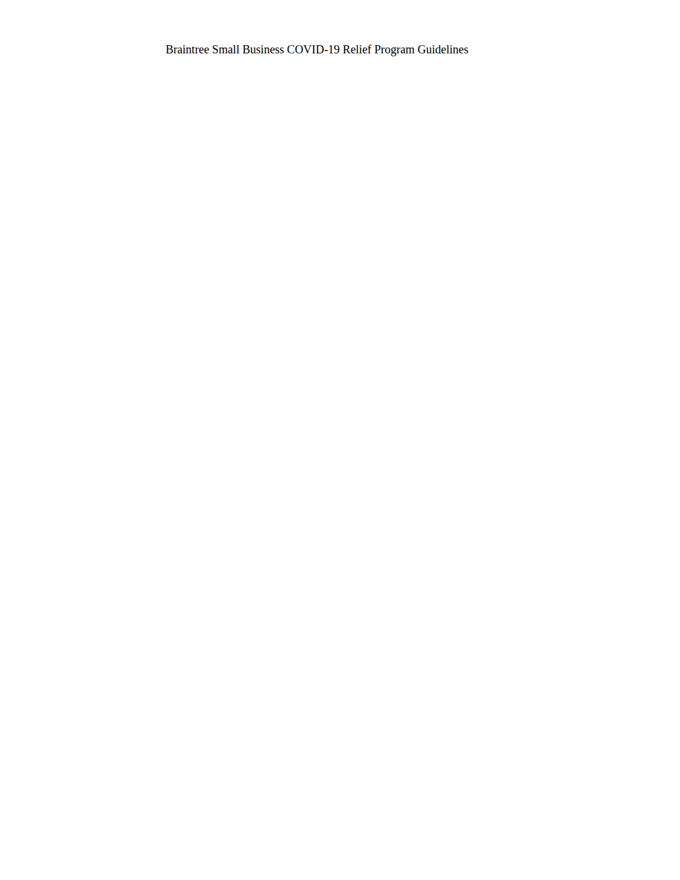Braintree Small Business COVID-19 Relief Program Guidelines